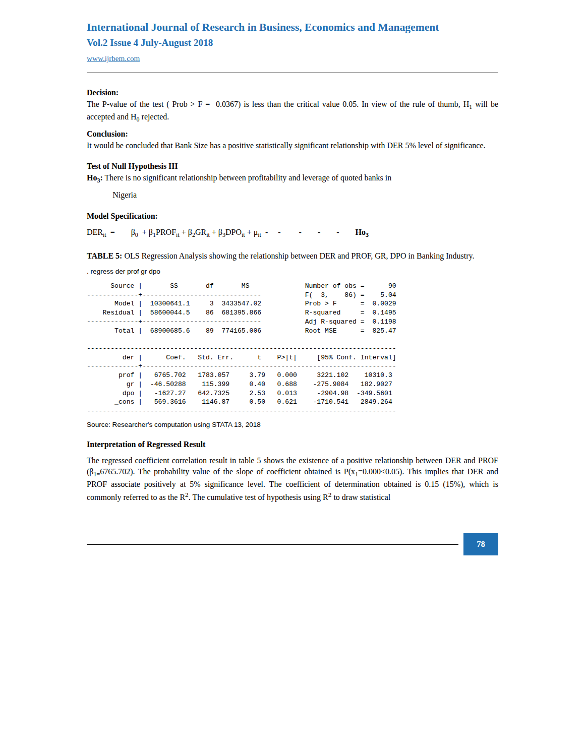International Journal of Research in Business, Economics and Management
Vol.2 Issue 4 July-August 2018
www.ijrbem.com
Decision:
The P-value of the test ( Prob > F = 0.0367) is less than the critical value 0.05. In view of the rule of thumb, H1 will be accepted and H0 rejected.
Conclusion:
It would be concluded that Bank Size has a positive statistically significant relationship with DER 5% level of significance.
Test of Null Hypothesis III
Ho3: There is no significant relationship between profitability and leverage of quoted banks in
Nigeria
Model Specification:
DERit = β0 + β1PROFit + β2GRit + β3DPOit + μit - - - - - Ho3
TABLE 5: OLS Regression Analysis showing the relationship between DER and PROF, GR, DPO in Banking Industry.
. regress der prof gr dpo
      Source |       SS       df       MS              Number of obs =      90
-------------+------------------------------           F(  3,    86) =    5.04
       Model |  10300641.1     3  3433547.02           Prob > F      =  0.0029
    Residual |  58600044.5    86  681395.866           R-squared     =  0.1495
-------------+------------------------------           Adj R-squared =  0.1198
       Total |  68900685.6    89  774165.006           Root MSE      =  825.47

------------------------------------------------------------------------------
         der |      Coef.   Std. Err.      t    P>|t|     [95% Conf. Interval]
-------------+----------------------------------------------------------------
        prof |   6765.702   1783.057     3.79   0.000     3221.102    10310.3
          gr |  -46.50288    115.399     0.40   0.688    -275.9084   182.9027
         dpo |   -1627.27   642.7325     2.53   0.013     -2904.98  -349.5601
       _cons |   569.3616    1146.87     0.50   0.621    -1710.541   2849.264
------------------------------------------------------------------------------
Source: Researcher's computation using STATA 13, 2018
Interpretation of Regressed Result
The regressed coefficient correlation result in table 5 shows the existence of a positive relationship between DER and PROF (β1=6765.702). The probability value of the slope of coefficient obtained is P(x1=0.000<0.05). This implies that DER and PROF associate positively at 5% significance level. The coefficient of determination obtained is 0.15 (15%), which is commonly referred to as the R2. The cumulative test of hypothesis using R2 to draw statistical
78